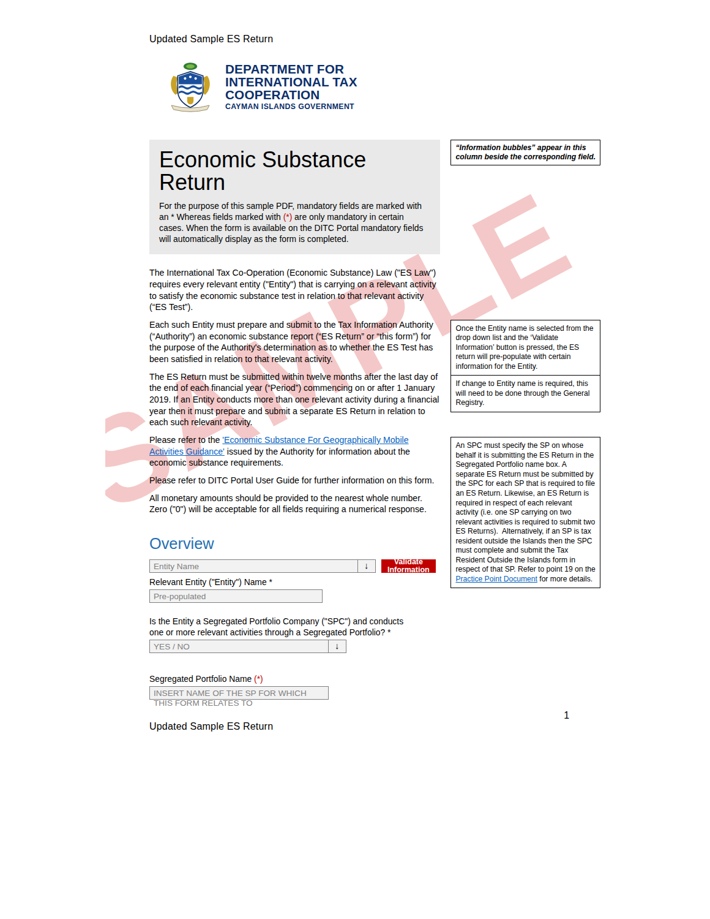SAMPLE
Updated Sample ES Return
DEPARTMENT FOR
INTERNATIONAL TAX
COOPERATION CAYMAN ISLANDS GOVERNMENT
Economic Substance Return
For the purpose of this sample PDF, mandatory fields are marked with an * Whereas fields marked with (*) are only mandatory in certain cases. When the form is available on the DITC Portal mandatory fields will automatically display as the form is completed.
The International Tax Co-Operation (Economic Substance) Law ("ES Law") requires every relevant entity ("Entity") that is carrying on a relevant activity to satisfy the economic substance test in relation to that relevant activity (“ES Test”).
Each such Entity must prepare and submit to the Tax Information Authority (“Authority”) an economic substance report (“ES Return” or “this form”) for the purpose of the Authority's determination as to whether the ES Test has been satisfied in relation to that relevant activity.
The ES Return must be submitted within twelve months after the last day of the end of each financial year (“Period”) commencing on or after 1 January 2019. If an Entity conducts more than one relevant activity during a financial year then it must prepare and submit a separate ES Return in relation to each such relevant activity.
Please refer to the 'Economic Substance For Geographically Mobile Activities Guidance' issued by the Authority for information about the economic substance requirements.
Please refer to DITC Portal User Guide for further information on this form.
All monetary amounts should be provided to the nearest whole number. Zero ("0") will be acceptable for all fields requiring a numerical response.
Overview
Entity Name
↓
Validate
Information
Relevant Entity ("Entity") Name *
Pre-populated
Is the Entity a Segregated Portfolio Company ("SPC") and conducts
one or more relevant activities through a Segregated Portfolio? *
YES / NO
↓
Segregated Portfolio Name (*)
INSERT NAME OF THE SP FOR WHICH THIS FORM RELATES TO
“Information bubbles” appear in this column beside the corresponding field.
Once the Entity name is selected from the drop down list and the ‘Validate Information’ button is pressed, the ES return will pre-populate with certain information for the Entity.
If change to Entity name is required, this will need to be done through the General Registry.
An SPC must specify the SP on whose behalf it is submitting the ES Return in the Segregated Portfolio name box. A separate ES Return must be submitted by the SPC for each SP that is required to file an ES Return. Likewise, an ES Return is required in respect of each relevant activity (i.e. one SP carrying on two relevant activities is required to submit two ES Returns). Alternatively, if an SP is tax resident outside the Islands then the SPC must complete and submit the Tax Resident Outside the Islands form in respect of that SP. Refer to point 19 on the Practice Point Document for more details.
Updated Sample ES Return 1